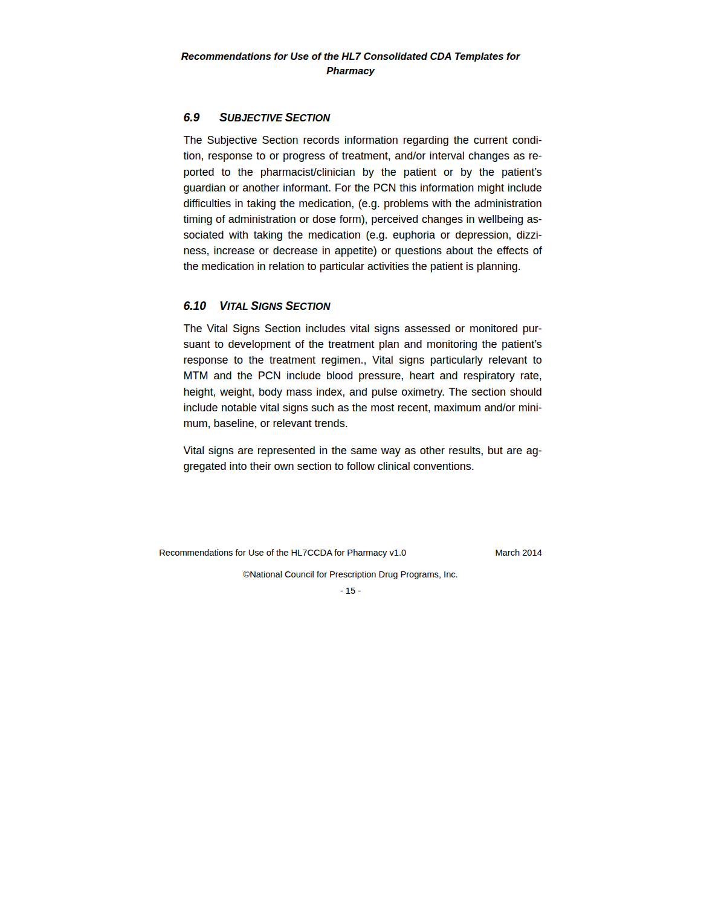Recommendations for Use of the HL7 Consolidated CDA Templates for Pharmacy
6.9 SUBJECTIVE SECTION
The Subjective Section records information regarding the current condition, response to or progress of treatment, and/or interval changes as reported to the pharmacist/clinician by the patient or by the patient’s guardian or another informant. For the PCN this information might include difficulties in taking the medication, (e.g. problems with the administration timing of administration or dose form), perceived changes in wellbeing associated with taking the medication (e.g. euphoria or depression, dizziness, increase or decrease in appetite) or questions about the effects of the medication in relation to particular activities the patient is planning.
6.10 VITAL SIGNS SECTION
The Vital Signs Section includes vital signs assessed or monitored pursuant to development of the treatment plan and monitoring the patient’s response to the treatment regimen., Vital signs particularly relevant to MTM and the PCN include blood pressure, heart and respiratory rate, height, weight, body mass index, and pulse oximetry. The section should include notable vital signs such as the most recent, maximum and/or minimum, baseline, or relevant trends.
Vital signs are represented in the same way as other results, but are aggregated into their own section to follow clinical conventions.
Recommendations for Use of the HL7CCDA for Pharmacy v1.0
March 2014
©National Council for Prescription Drug Programs, Inc.
- 15 -